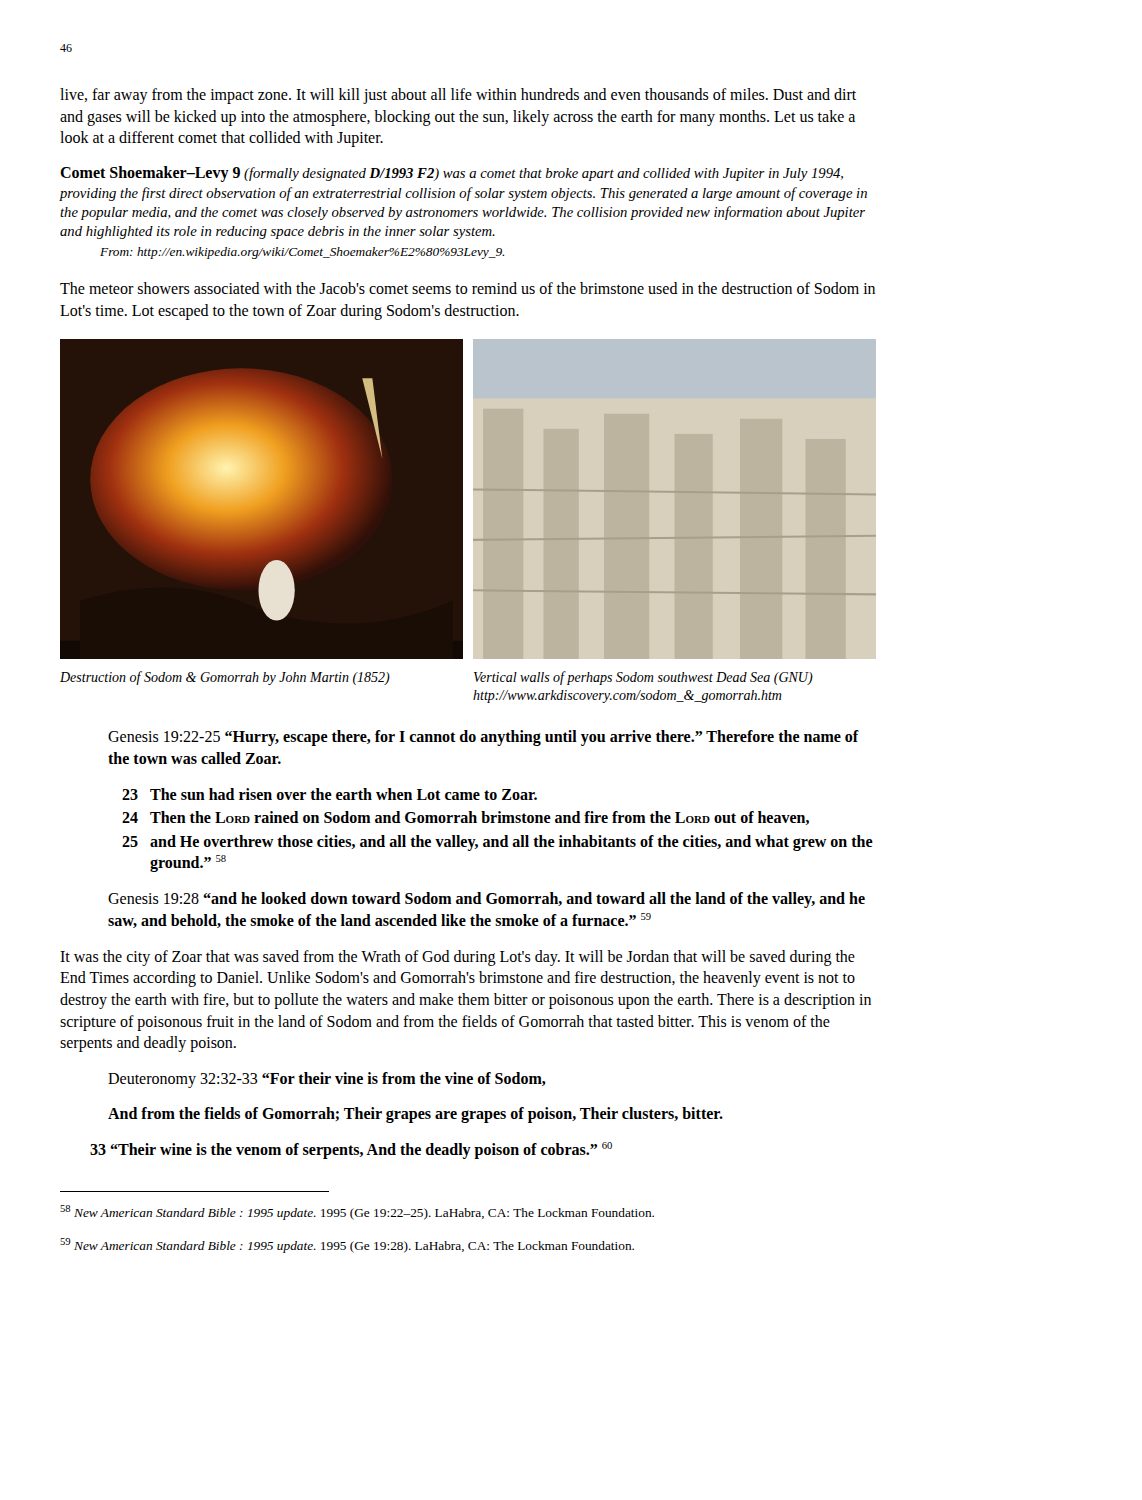46
live, far away from the impact zone. It will kill just about all life within hundreds and even thousands of miles. Dust and dirt and gases will be kicked up into the atmosphere, blocking out the sun, likely across the earth for many months. Let us take a look at a different comet that collided with Jupiter.
Comet Shoemaker–Levy 9 (formally designated D/1993 F2) was a comet that broke apart and collided with Jupiter in July 1994, providing the first direct observation of an extraterrestrial collision of solar system objects. This generated a large amount of coverage in the popular media, and the comet was closely observed by astronomers worldwide. The collision provided new information about Jupiter and highlighted its role in reducing space debris in the inner solar system.
From: http://en.wikipedia.org/wiki/Comet_Shoemaker%E2%80%93Levy_9.
The meteor showers associated with the Jacob's comet seems to remind us of the brimstone used in the destruction of Sodom in Lot's time. Lot escaped to the town of Zoar during Sodom's destruction.
Destruction of Sodom & Gomorrah by John Martin (1852)
Vertical walls of perhaps Sodom southwest Dead Sea (GNU)
http://www.arkdiscovery.com/sodom_&_gomorrah.htm
Genesis 19:22-25 “Hurry, escape there, for I cannot do anything until you arrive there.” Therefore the name of the town was called Zoar.
23 The sun had risen over the earth when Lot came to Zoar.
24 Then the Lord rained on Sodom and Gomorrah brimstone and fire from the Lord out of heaven,
25 and He overthrew those cities, and all the valley, and all the inhabitants of the cities, and what grew on the ground.” 58
Genesis 19:28 “and he looked down toward Sodom and Gomorrah, and toward all the land of the valley, and he saw, and behold, the smoke of the land ascended like the smoke of a furnace.” 59
It was the city of Zoar that was saved from the Wrath of God during Lot's day. It will be Jordan that will be saved during the End Times according to Daniel. Unlike Sodom's and Gomorrah's brimstone and fire destruction, the heavenly event is not to destroy the earth with fire, but to pollute the waters and make them bitter or poisonous upon the earth. There is a description in scripture of poisonous fruit in the land of Sodom and from the fields of Gomorrah that tasted bitter. This is venom of the serpents and deadly poison.
Deuteronomy 32:32-33 “For their vine is from the vine of Sodom,
And from the fields of Gomorrah; Their grapes are grapes of poison, Their clusters, bitter.
33 “Their wine is the venom of serpents, And the deadly poison of cobras.” 60
58 New American Standard Bible : 1995 update. 1995 (Ge 19:22–25). LaHabra, CA: The Lockman Foundation.
59 New American Standard Bible : 1995 update. 1995 (Ge 19:28). LaHabra, CA: The Lockman Foundation.